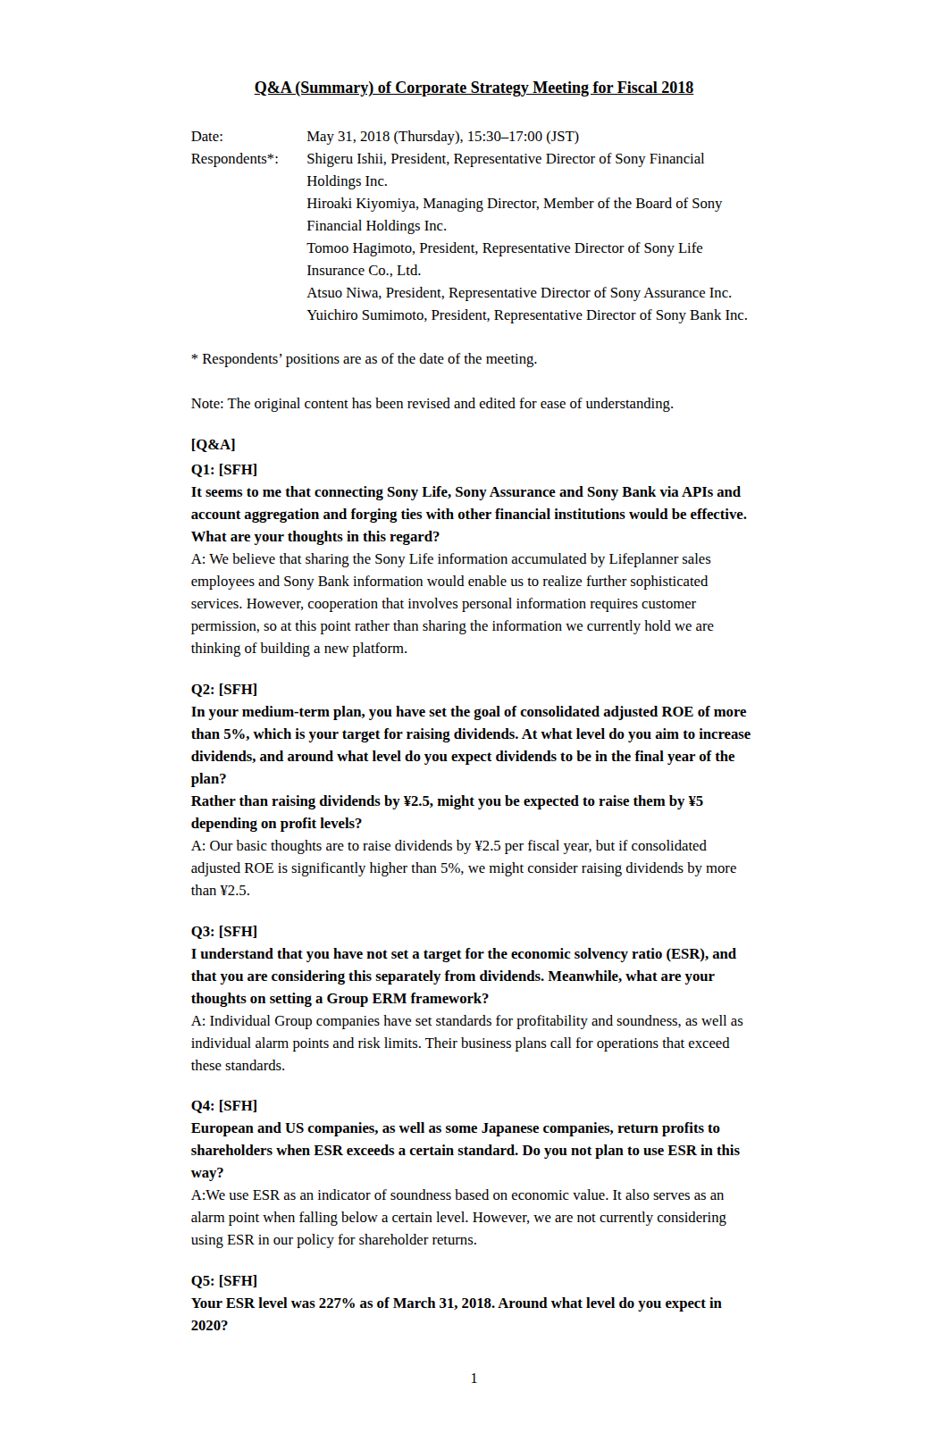Q&A (Summary) of Corporate Strategy Meeting for Fiscal 2018
Date:
May 31, 2018 (Thursday), 15:30–17:00 (JST)
Respondents*:
Shigeru Ishii, President, Representative Director of Sony Financial Holdings Inc.
Hiroaki Kiyomiya, Managing Director, Member of the Board of Sony Financial Holdings Inc.
Tomoo Hagimoto, President, Representative Director of Sony Life Insurance Co., Ltd.
Atsuo Niwa, President, Representative Director of Sony Assurance Inc.
Yuichiro Sumimoto, President, Representative Director of Sony Bank Inc.
* Respondents’ positions are as of the date of the meeting.
Note: The original content has been revised and edited for ease of understanding.
[Q&A]
Q1: [SFH]
It seems to me that connecting Sony Life, Sony Assurance and Sony Bank via APIs and account aggregation and forging ties with other financial institutions would be effective. What are your thoughts in this regard?
A: We believe that sharing the Sony Life information accumulated by Lifeplanner sales employees and Sony Bank information would enable us to realize further sophisticated services. However, cooperation that involves personal information requires customer permission, so at this point rather than sharing the information we currently hold we are thinking of building a new platform.
Q2: [SFH]
In your medium-term plan, you have set the goal of consolidated adjusted ROE of more than 5%, which is your target for raising dividends. At what level do you aim to increase dividends, and around what level do you expect dividends to be in the final year of the plan?
Rather than raising dividends by ¥2.5, might you be expected to raise them by ¥5 depending on profit levels?
A: Our basic thoughts are to raise dividends by ¥2.5 per fiscal year, but if consolidated adjusted ROE is significantly higher than 5%, we might consider raising dividends by more than ¥2.5.
Q3: [SFH]
I understand that you have not set a target for the economic solvency ratio (ESR), and that you are considering this separately from dividends. Meanwhile, what are your thoughts on setting a Group ERM framework?
A: Individual Group companies have set standards for profitability and soundness, as well as individual alarm points and risk limits. Their business plans call for operations that exceed these standards.
Q4: [SFH]
European and US companies, as well as some Japanese companies, return profits to shareholders when ESR exceeds a certain standard. Do you not plan to use ESR in this way?
A:We use ESR as an indicator of soundness based on economic value. It also serves as an alarm point when falling below a certain level. However, we are not currently considering using ESR in our policy for shareholder returns.
Q5: [SFH]
Your ESR level was 227% as of March 31, 2018. Around what level do you expect in 2020?
1